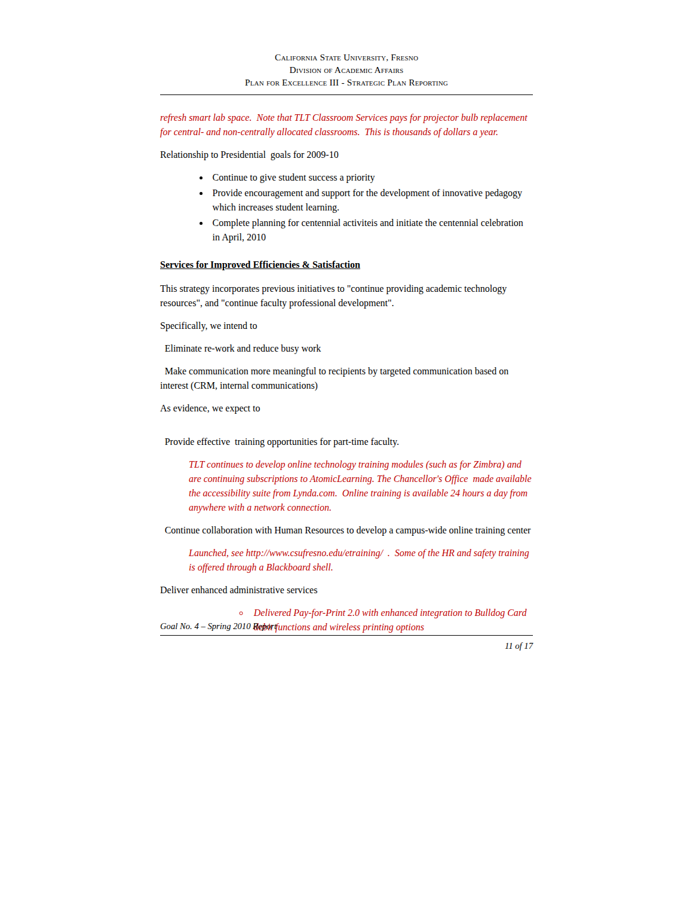California State University, Fresno
Division of Academic Affairs
Plan for Excellence III - Strategic Plan Reporting
refresh smart lab space. Note that TLT Classroom Services pays for projector bulb replacement for central- and non-centrally allocated classrooms. This is thousands of dollars a year.
Relationship to Presidential goals for 2009-10
Continue to give student success a priority
Provide encouragement and support for the development of innovative pedagogy which increases student learning.
Complete planning for centennial activiteis and initiate the centennial celebration in April, 2010
Services for Improved Efficiencies & Satisfaction
This strategy incorporates previous initiatives to "continue providing academic technology resources", and "continue faculty professional development".
Specifically, we intend to
Eliminate re-work and reduce busy work
Make communication more meaningful to recipients by targeted communication based on interest (CRM, internal communications)
As evidence, we expect to
Provide effective training opportunities for part-time faculty.
TLT continues to develop online technology training modules (such as for Zimbra) and are continuing subscriptions to AtomicLearning. The Chancellor's Office made available the accessibility suite from Lynda.com. Online training is available 24 hours a day from anywhere with a network connection.
Continue collaboration with Human Resources to develop a campus-wide online training center
Launched, see http://www.csufresno.edu/etraining/ . Some of the HR and safety training is offered through a Blackboard shell.
Deliver enhanced administrative services
Delivered Pay-for-Print 2.0 with enhanced integration to Bulldog Card debit functions and wireless printing options
Goal No. 4 – Spring 2010 Report
11 of 17